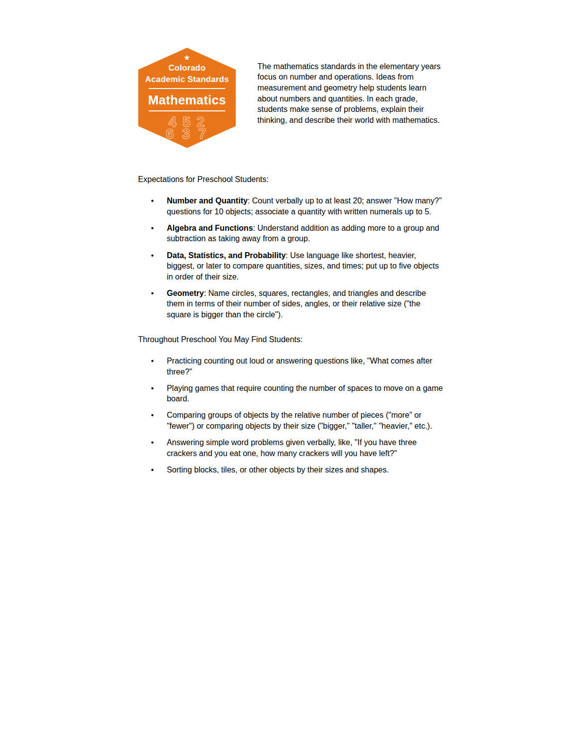★
Colorado
Academic Standards
Mathematics
4 5 2 6 3 7
The mathematics standards in the elementary years focus on number and operations. Ideas from measurement and geometry help students learn about numbers and quantities. In each grade, students make sense of problems, explain their thinking, and describe their world with mathematics.
Expectations for Preschool Students:
Number and Quantity: Count verbally up to at least 20; answer "How many?" questions for 10 objects; associate a quantity with written numerals up to 5.
Algebra and Functions: Understand addition as adding more to a group and subtraction as taking away from a group.
Data, Statistics, and Probability: Use language like shortest, heavier, biggest, or later to compare quantities, sizes, and times; put up to five objects in order of their size.
Geometry: Name circles, squares, rectangles, and triangles and describe them in terms of their number of sides, angles, or their relative size ("the square is bigger than the circle").
Throughout Preschool You May Find Students:
Practicing counting out loud or answering questions like, "What comes after three?"
Playing games that require counting the number of spaces to move on a game board.
Comparing groups of objects by the relative number of pieces ("more" or "fewer") or comparing objects by their size ("bigger," "taller," "heavier," etc.).
Answering simple word problems given verbally, like, "If you have three crackers and you eat one, how many crackers will you have left?"
Sorting blocks, tiles, or other objects by their sizes and shapes.